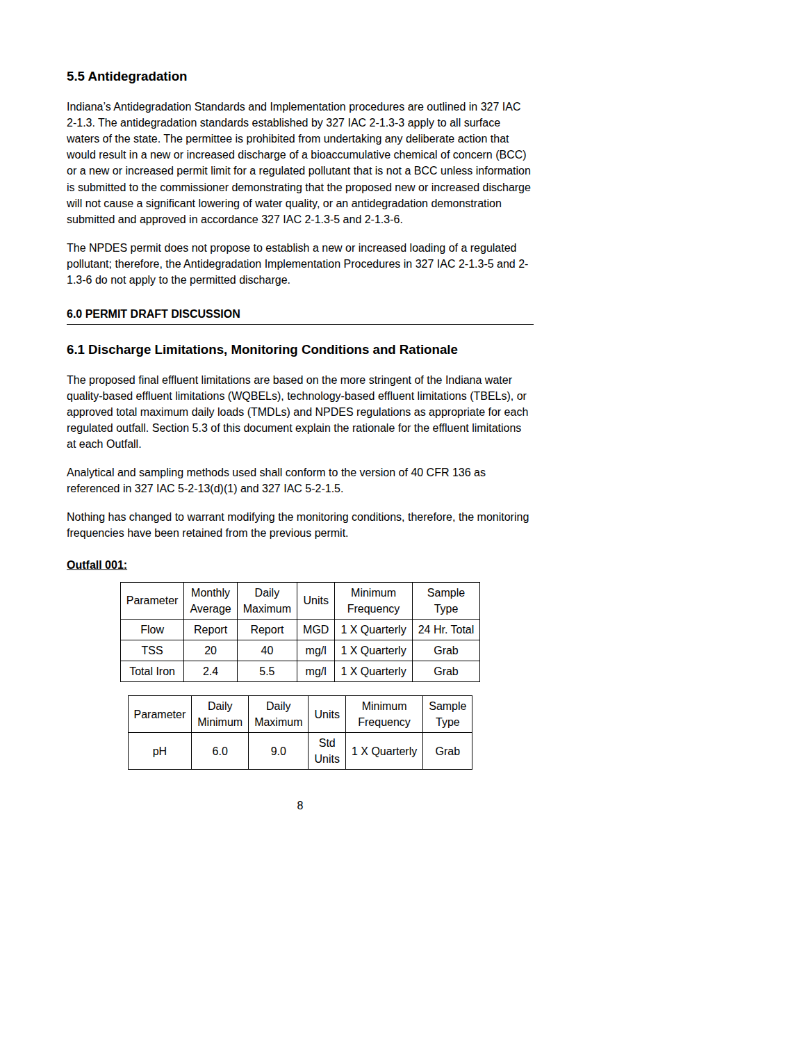5.5 Antidegradation
Indiana’s Antidegradation Standards and Implementation procedures are outlined in 327 IAC 2-1.3. The antidegradation standards established by 327 IAC 2-1.3-3 apply to all surface waters of the state. The permittee is prohibited from undertaking any deliberate action that would result in a new or increased discharge of a bioaccumulative chemical of concern (BCC) or a new or increased permit limit for a regulated pollutant that is not a BCC unless information is submitted to the commissioner demonstrating that the proposed new or increased discharge will not cause a significant lowering of water quality, or an antidegradation demonstration submitted and approved in accordance 327 IAC 2-1.3-5 and 2-1.3-6.
The NPDES permit does not propose to establish a new or increased loading of a regulated pollutant; therefore, the Antidegradation Implementation Procedures in 327 IAC 2-1.3-5 and 2-1.3-6 do not apply to the permitted discharge.
6.0 PERMIT DRAFT DISCUSSION
6.1 Discharge Limitations, Monitoring Conditions and Rationale
The proposed final effluent limitations are based on the more stringent of the Indiana water quality-based effluent limitations (WQBELs), technology-based effluent limitations (TBELs), or approved total maximum daily loads (TMDLs) and NPDES regulations as appropriate for each regulated outfall. Section 5.3 of this document explain the rationale for the effluent limitations at each Outfall.
Analytical and sampling methods used shall conform to the version of 40 CFR 136 as referenced in 327 IAC 5-2-13(d)(1) and 327 IAC 5-2-1.5.
Nothing has changed to warrant modifying the monitoring conditions, therefore, the monitoring frequencies have been retained from the previous permit.
Outfall 001:
| Parameter | Monthly Average | Daily Maximum | Units | Minimum Frequency | Sample Type |
| --- | --- | --- | --- | --- | --- |
| Flow | Report | Report | MGD | 1 X Quarterly | 24 Hr. Total |
| TSS | 20 | 40 | mg/l | 1 X Quarterly | Grab |
| Total Iron | 2.4 | 5.5 | mg/l | 1 X Quarterly | Grab |
| Parameter | Daily Minimum | Daily Maximum | Units | Minimum Frequency | Sample Type |
| --- | --- | --- | --- | --- | --- |
| pH | 6.0 | 9.0 | Std Units | 1 X Quarterly | Grab |
8